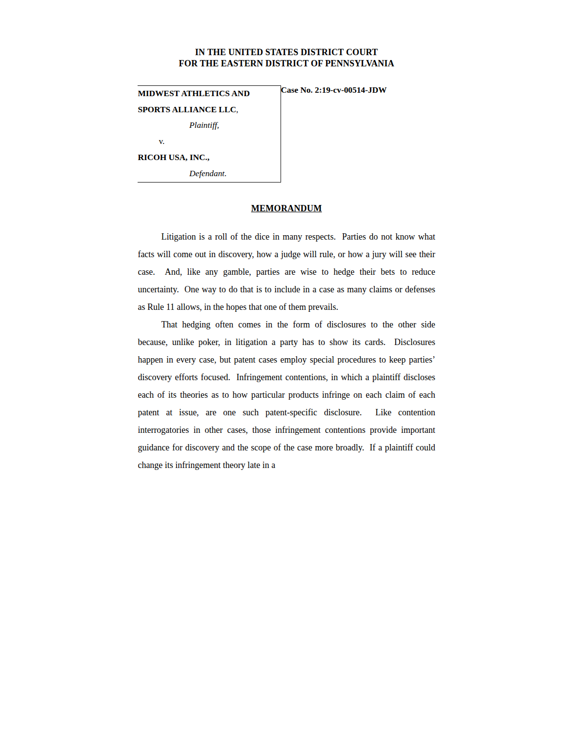IN THE UNITED STATES DISTRICT COURT
FOR THE EASTERN DISTRICT OF PENNSYLVANIA
| Midwest Athletics and Sports Alliance LLC , Plaintiff, v. Ricoh USA, Inc., Defendant. | Case No. 2:19-cv-00514-JDW |
MEMORANDUM
Litigation is a roll of the dice in many respects. Parties do not know what facts will come out in discovery, how a judge will rule, or how a jury will see their case. And, like any gamble, parties are wise to hedge their bets to reduce uncertainty. One way to do that is to include in a case as many claims or defenses as Rule 11 allows, in the hopes that one of them prevails.
That hedging often comes in the form of disclosures to the other side because, unlike poker, in litigation a party has to show its cards. Disclosures happen in every case, but patent cases employ special procedures to keep parties’ discovery efforts focused. Infringement contentions, in which a plaintiff discloses each of its theories as to how particular products infringe on each claim of each patent at issue, are one such patent-specific disclosure. Like contention interrogatories in other cases, those infringement contentions provide important guidance for discovery and the scope of the case more broadly. If a plaintiff could change its infringement theory late in a